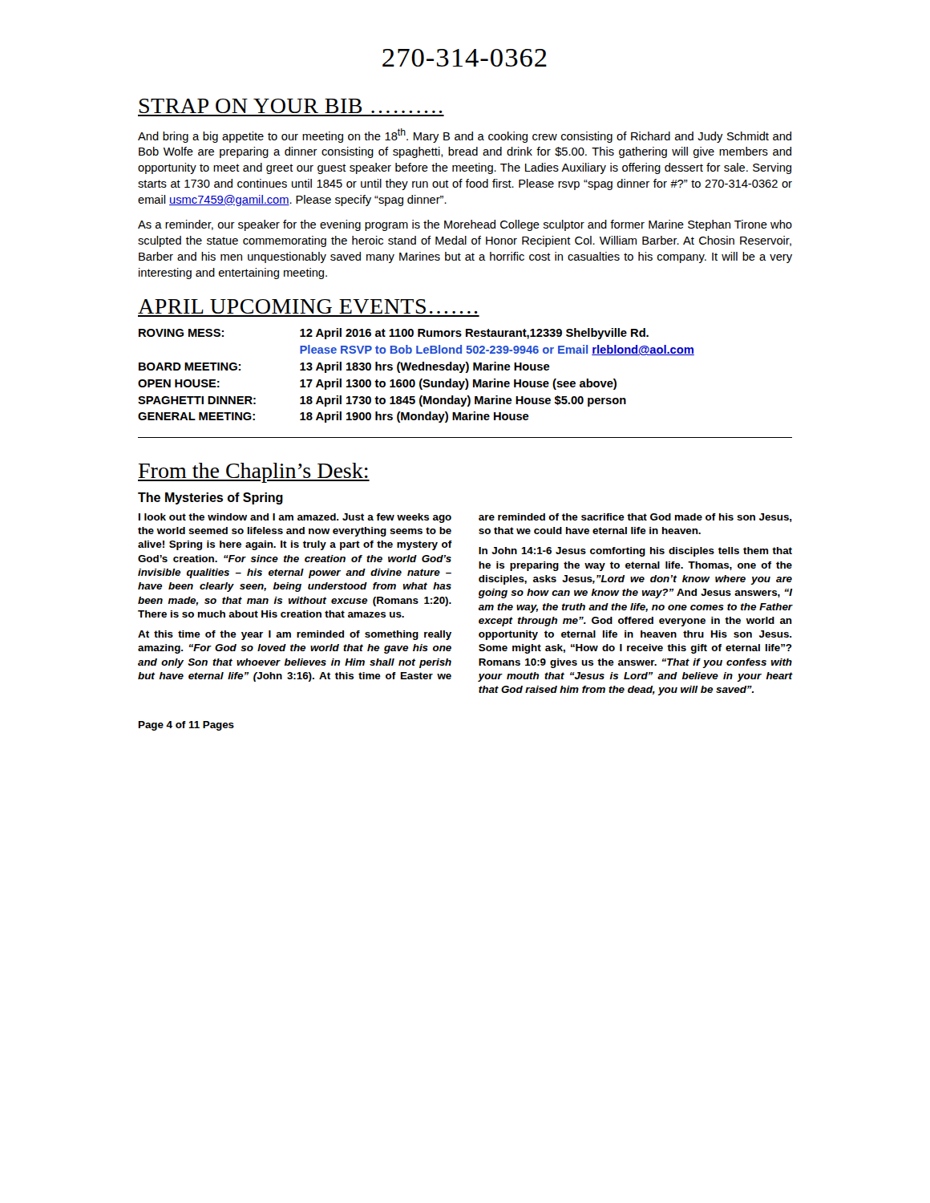270-314-0362
STRAP ON YOUR BIB ……….
And bring a big appetite to our meeting on the 18th. Mary B and a cooking crew consisting of Richard and Judy Schmidt and Bob Wolfe are preparing a dinner consisting of spaghetti, bread and drink for $5.00. This gathering will give members and opportunity to meet and greet our guest speaker before the meeting. The Ladies Auxiliary is offering dessert for sale. Serving starts at 1730 and continues until 1845 or until they run out of food first. Please rsvp “spag dinner for #?” to 270-314-0362 or email usmc7459@gamil.com. Please specify “spag dinner”.
As a reminder, our speaker for the evening program is the Morehead College sculptor and former Marine Stephan Tirone who sculpted the statue commemorating the heroic stand of Medal of Honor Recipient Col. William Barber. At Chosin Reservoir, Barber and his men unquestionably saved many Marines but at a horrific cost in casualties to his company. It will be a very interesting and entertaining meeting.
APRIL UPCOMING EVENTS…….
| ROVING MESS: | 12 April 2016 at 1100 Rumors Restaurant,12339 Shelbyville Rd. |
| | Please RSVP to Bob LeBlond 502-239-9946 or Email rleblond@aol.com |
| BOARD MEETING: | 13 April 1830 hrs (Wednesday) Marine House |
| OPEN HOUSE: | 17 April 1300 to 1600 (Sunday) Marine House (see above) |
| SPAGHETTI DINNER: | 18 April 1730 to 1845 (Monday) Marine House $5.00 person |
| GENERAL MEETING: | 18 April 1900 hrs (Monday) Marine House |
From the Chaplin’s Desk:
The Mysteries of Spring
I look out the window and I am amazed. Just a few weeks ago the world seemed so lifeless and now everything seems to be alive! Spring is here again. It is truly a part of the mystery of God’s creation. “For since the creation of the world God’s invisible qualities – his eternal power and divine nature – have been clearly seen, being understood from what has been made, so that man is without excuse (Romans 1:20). There is so much about His creation that amazes us.
At this time of the year I am reminded of something really amazing. “For God so loved the world that he gave his one and only Son that whoever believes in Him shall not perish but have eternal life” (John 3:16). At this time of Easter we are reminded of the sacrifice that God made of his son Jesus, so that we could have eternal life in heaven.
In John 14:1-6 Jesus comforting his disciples tells them that he is preparing the way to eternal life. Thomas, one of the disciples, asks Jesus,”Lord we don’t know where you are going so how can we know the way?” And Jesus answers, “I am the way, the truth and the life, no one comes to the Father except through me”. God offered everyone in the world an opportunity to eternal life in heaven thru His son Jesus. Some might ask, “How do I receive this gift of eternal life”? Romans 10:9 gives us the answer. “That if you confess with your mouth that “Jesus is Lord” and believe in your heart that God raised him from the dead, you will be saved”.
Page 4 of 11 Pages